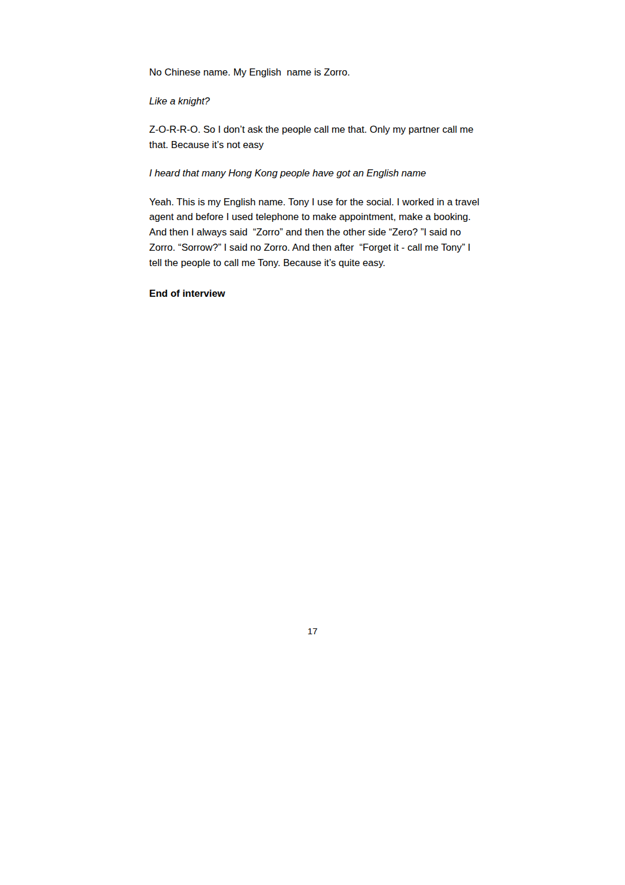No Chinese name. My English name is Zorro.
Like a knight?
Z-O-R-R-O. So I don’t ask the people call me that. Only my partner call me that. Because it’s not easy
I heard that many Hong Kong people have got an English name
Yeah. This is my English name. Tony I use for the social. I worked in a travel agent and before I used telephone to make appointment, make a booking. And then I always said “Zorro” and then the other side “Zero? ”I said no Zorro. “Sorrow?” I said no Zorro. And then after “Forget it - call me Tony” I tell the people to call me Tony. Because it’s quite easy.
End of interview
17